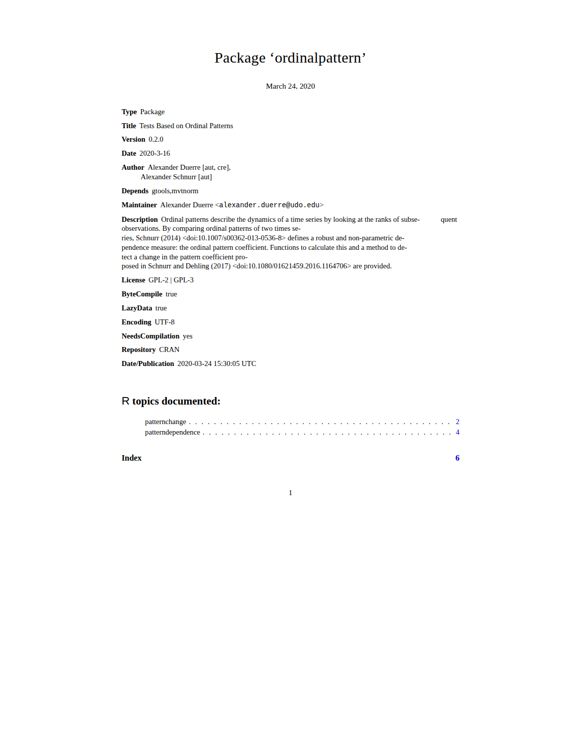Package ‘ordinalpattern’
March 24, 2020
Type
Package
Title
Tests Based on Ordinal Patterns
Version
0.2.0
Date
2020-3-16
Author
Alexander Duerre [aut, cre],
Alexander Schnurr [aut]
Depends
gtools,mvtnorm
Maintainer
Alexander Duerre <alexander.duerre@udo.edu>
Description
Ordinal patterns describe the dynamics of a time series by looking at the ranks of subse- quent observations. By comparing ordinal patterns of two times se-
ries, Schnurr (2014) <doi:10.1007/s00362-013-0536-8> defines a robust and non-parametric de-
pendence measure: the ordinal pattern coefficient. Functions to calculate this and a method to de-
tect a change in the pattern coefficient pro-
posed in Schnurr and Dehling (2017) <doi:10.1080/01621459.2016.1164706> are provided.
License
GPL-2 | GPL-3
ByteCompile
true
LazyData
true
Encoding
UTF-8
NeedsCompilation
yes
Repository
CRAN
Date/Publication
2020-03-24 15:30:05 UTC
R topics documented:
patternchange. . . . . . . . . . . . . . . . . . . . . . . . . . . . . . . . . . . . . . . . . . . . . . 2
patterndependence. . . . . . . . . . . . . . . . . . . . . . . . . . . . . . . . . . . . . . . . . 4
Index 6
1